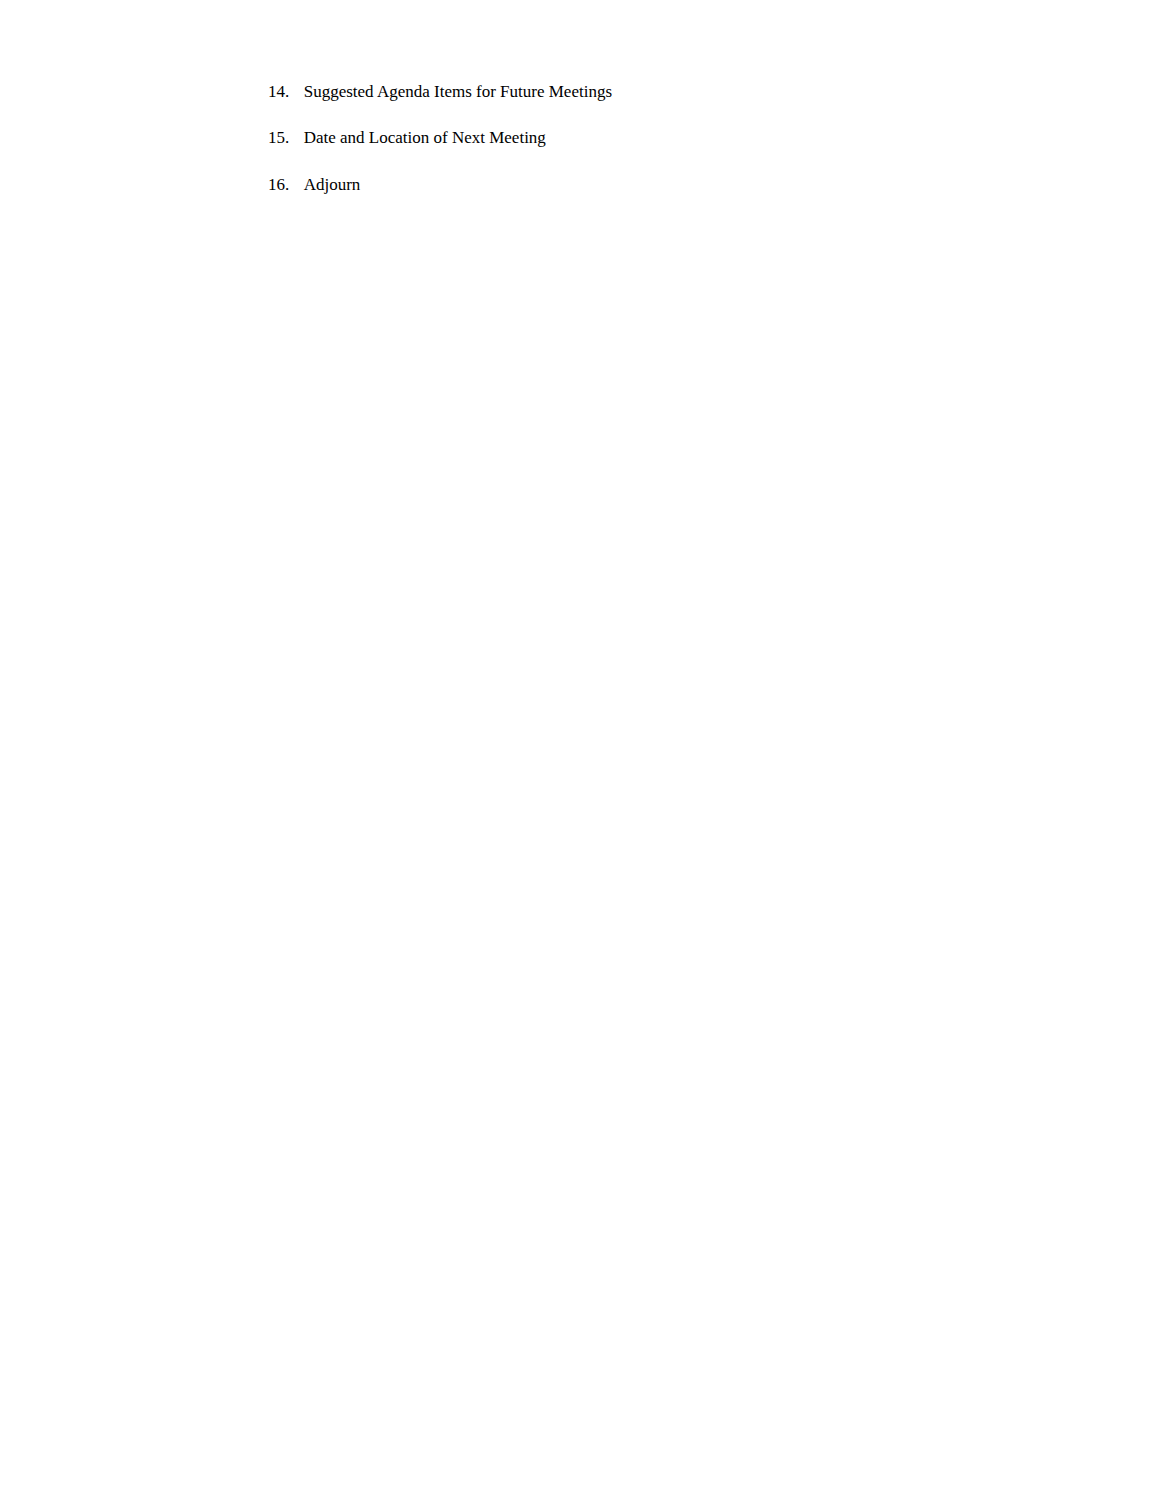14. Suggested Agenda Items for Future Meetings
15. Date and Location of Next Meeting
16. Adjourn